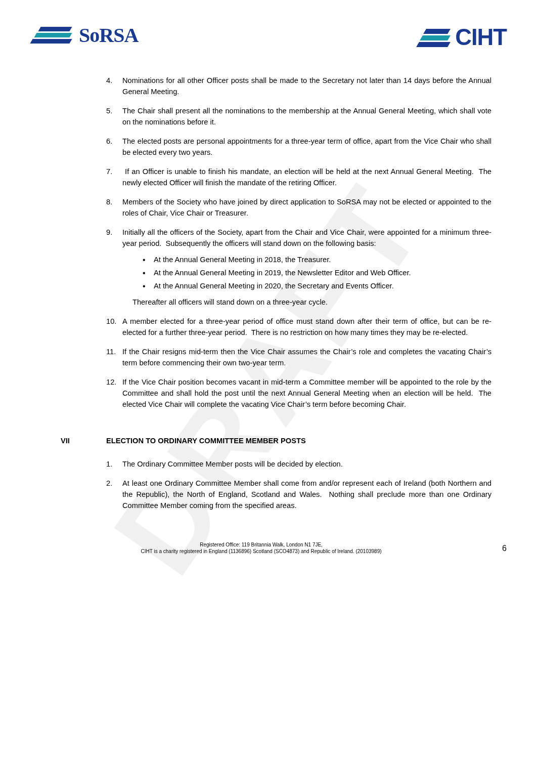DRAFT
SoRSA
CIHT
Nominations for all other Officer posts shall be made to the Secretary not later than 14 days before the Annual General Meeting.
The Chair shall present all the nominations to the membership at the Annual General Meeting, which shall vote on the nominations before it.
The elected posts are personal appointments for a three-year term of office, apart from the Vice Chair who shall be elected every two years.
If an Officer is unable to finish his mandate, an election will be held at the next Annual General Meeting. The newly elected Officer will finish the mandate of the retiring Officer.
Members of the Society who have joined by direct application to SoRSA may not be elected or appointed to the roles of Chair, Vice Chair or Treasurer.
Initially all the officers of the Society, apart from the Chair and Vice Chair, were appointed for a minimum three-year period. Subsequently the officers will stand down on the following basis:
At the Annual General Meeting in 2018, the Treasurer.
At the Annual General Meeting in 2019, the Newsletter Editor and Web Officer.
At the Annual General Meeting in 2020, the Secretary and Events Officer.
Thereafter all officers will stand down on a three-year cycle.
A member elected for a three-year period of office must stand down after their term of office, but can be re-elected for a further three-year period. There is no restriction on how many times they may be re-elected.
If the Chair resigns mid-term then the Vice Chair assumes the Chair’s role and completes the vacating Chair’s term before commencing their own two-year term.
If the Vice Chair position becomes vacant in mid-term a Committee member will be appointed to the role by the Committee and shall hold the post until the next Annual General Meeting when an election will be held. The elected Vice Chair will complete the vacating Vice Chair’s term before becoming Chair.
VII ELECTION TO ORDINARY COMMITTEE MEMBER POSTS
The Ordinary Committee Member posts will be decided by election.
At least one Ordinary Committee Member shall come from and/or represent each of Ireland (both Northern and the Republic), the North of England, Scotland and Wales. Nothing shall preclude more than one Ordinary Committee Member coming from the specified areas.
Registered Office: 119 Britannia Walk, London N1 7JE,
CIHT is a charity registered in England (1136896) Scotland (SCO4873) and Republic of Ireland. (20103989)
6